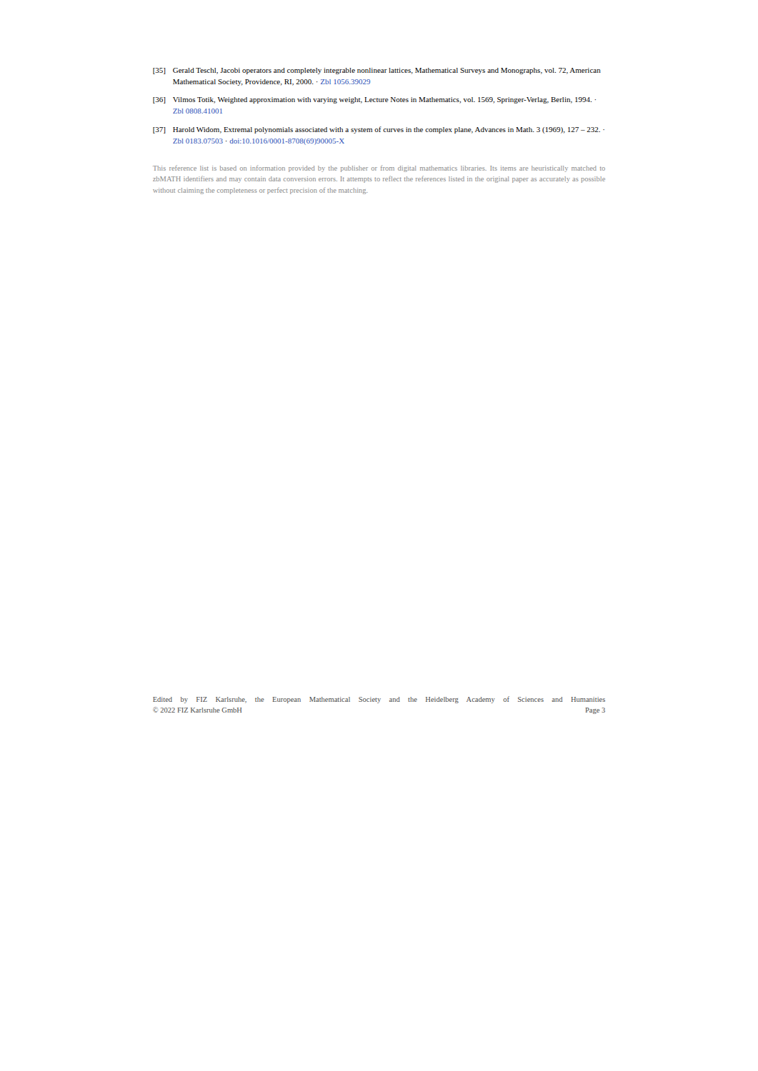[35] Gerald Teschl, Jacobi operators and completely integrable nonlinear lattices, Mathematical Surveys and Monographs, vol. 72, American Mathematical Society, Providence, RI, 2000. · Zbl 1056.39029
[36] Vilmos Totik, Weighted approximation with varying weight, Lecture Notes in Mathematics, vol. 1569, Springer-Verlag, Berlin, 1994. · Zbl 0808.41001
[37] Harold Widom, Extremal polynomials associated with a system of curves in the complex plane, Advances in Math. 3 (1969), 127 – 232. · Zbl 0183.07503 · doi:10.1016/0001-8708(69)90005-X
This reference list is based on information provided by the publisher or from digital mathematics libraries. Its items are heuristically matched to zbMATH identifiers and may contain data conversion errors. It attempts to reflect the references listed in the original paper as accurately as possible without claiming the completeness or perfect precision of the matching.
Edited by FIZ Karlsruhe, the European Mathematical Society and the Heidelberg Academy of Sciences and Humanities © 2022 FIZ Karlsruhe GmbH Page 3